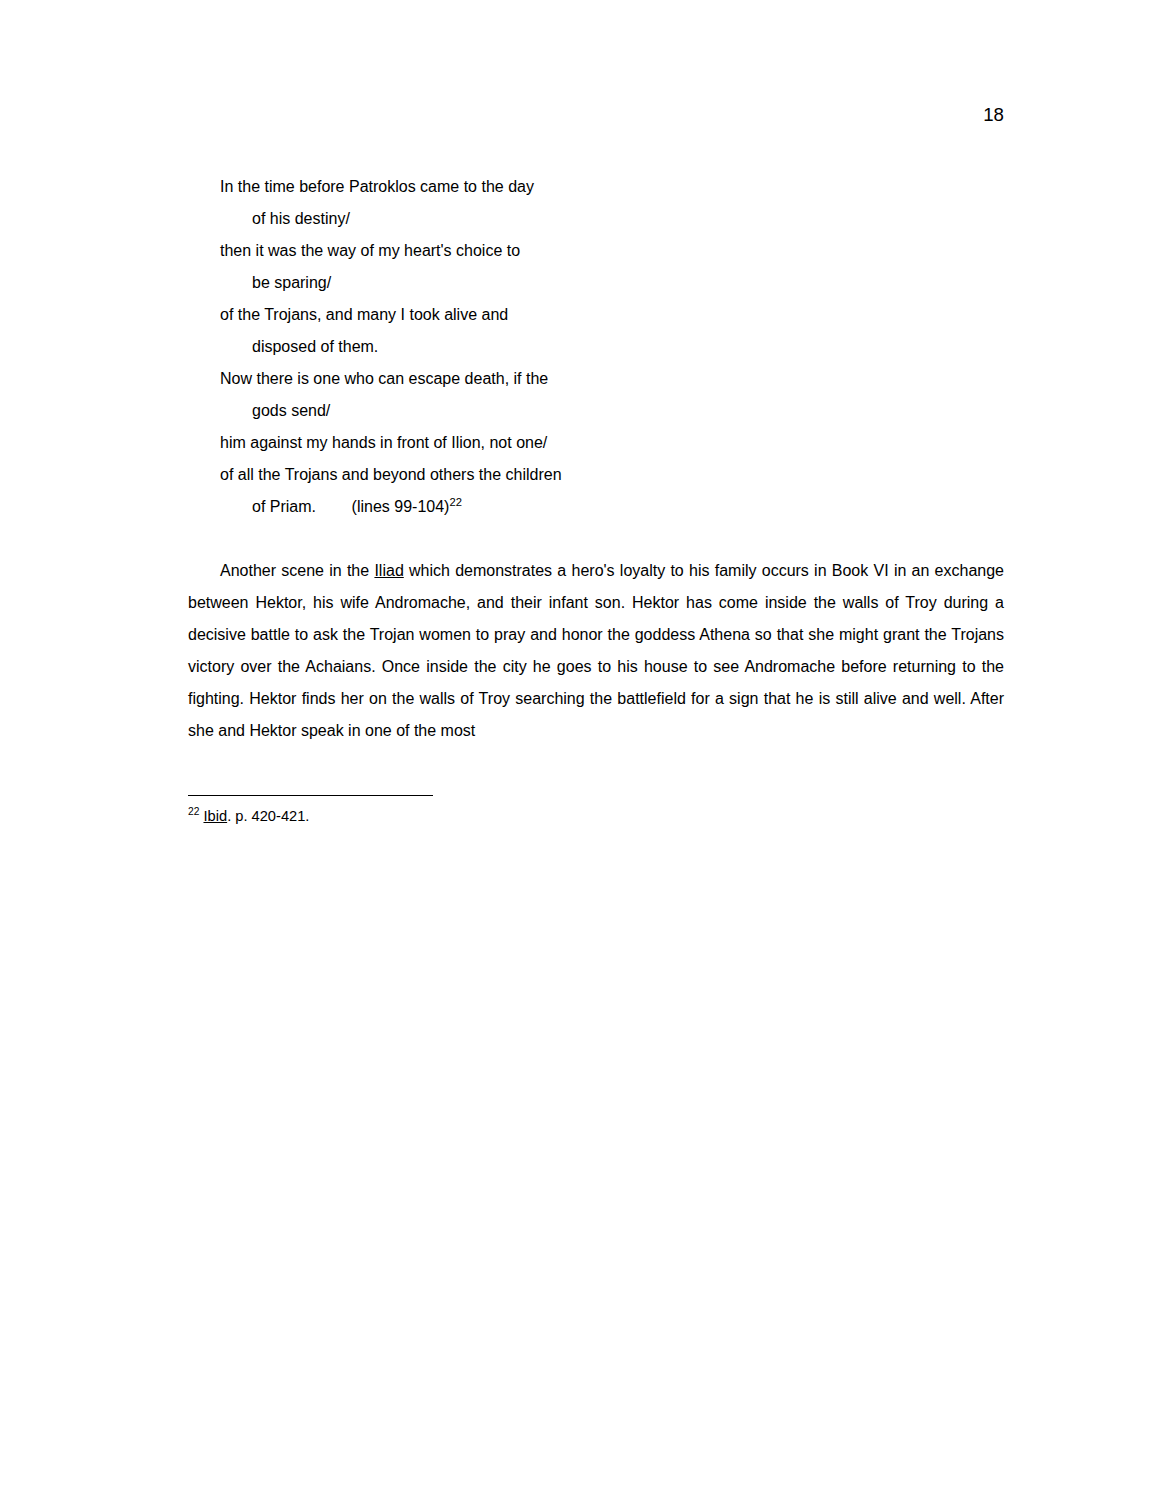18
In the time before Patroklos came to the day
of his destiny/
then it was the way of my heart's choice to
be sparing/
of the Trojans, and many I took alive and
disposed of them.
Now there is one who can escape death, if the
gods send/
him against my hands in front of Ilion, not one/
of all the Trojans and beyond others the children
of Priam. (lines 99-104)22
Another scene in the Iliad which demonstrates a hero's loyalty to his family occurs in Book VI in an exchange between Hektor, his wife Andromache, and their infant son. Hektor has come inside the walls of Troy during a decisive battle to ask the Trojan women to pray and honor the goddess Athena so that she might grant the Trojans victory over the Achaians. Once inside the city he goes to his house to see Andromache before returning to the fighting. Hektor finds her on the walls of Troy searching the battlefield for a sign that he is still alive and well. After she and Hektor speak in one of the most
22 Ibid. p. 420-421.